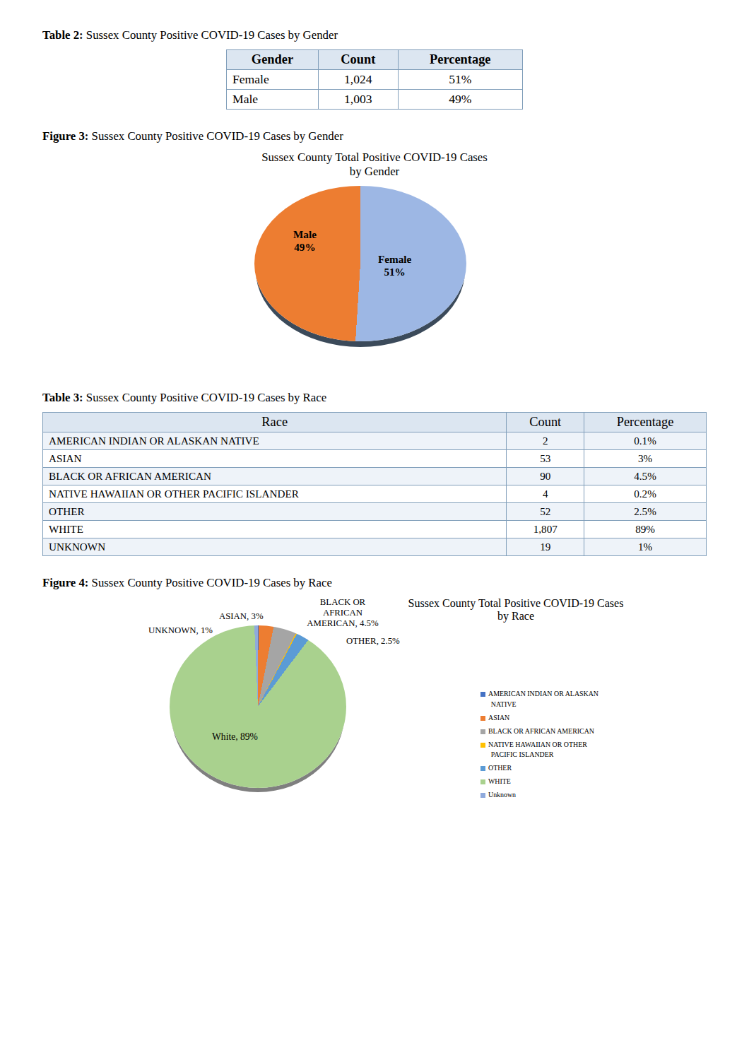Table 2: Sussex County Positive COVID-19 Cases by Gender
| Gender | Count | Percentage |
| --- | --- | --- |
| Female | 1,024 | 51% |
| Male | 1,003 | 49% |
Figure 3: Sussex County Positive COVID-19 Cases by Gender
Sussex County Total Positive COVID-19 Cases
by Gender
Male
49%
Female
51%
Table 3: Sussex County Positive COVID-19 Cases by Race
| Race | Count | Percentage |
| --- | --- | --- |
| AMERICAN INDIAN OR ALASKAN NATIVE | 2 | 0.1% |
| ASIAN | 53 | 3% |
| BLACK OR AFRICAN AMERICAN | 90 | 4.5% |
| NATIVE HAWAIIAN OR OTHER PACIFIC ISLANDER | 4 | 0.2% |
| OTHER | 52 | 2.5% |
| WHITE | 1,807 | 89% |
| UNKNOWN | 19 | 1% |
Figure 4: Sussex County Positive COVID-19 Cases by Race
Sussex County Total Positive COVID-19 Cases
by Race
White, 89%
ASIAN, 3%
UNKNOWN, 1%
BLACK OR
AFRICAN
AMERICAN, 4.5%
OTHER, 2.5%
AMERICAN INDIAN OR ALASKAN
NATIVE
ASIAN
BLACK OR AFRICAN AMERICAN
NATIVE HAWAIIAN OR OTHER
PACIFIC ISLANDER
OTHER
WHITE
Unknown